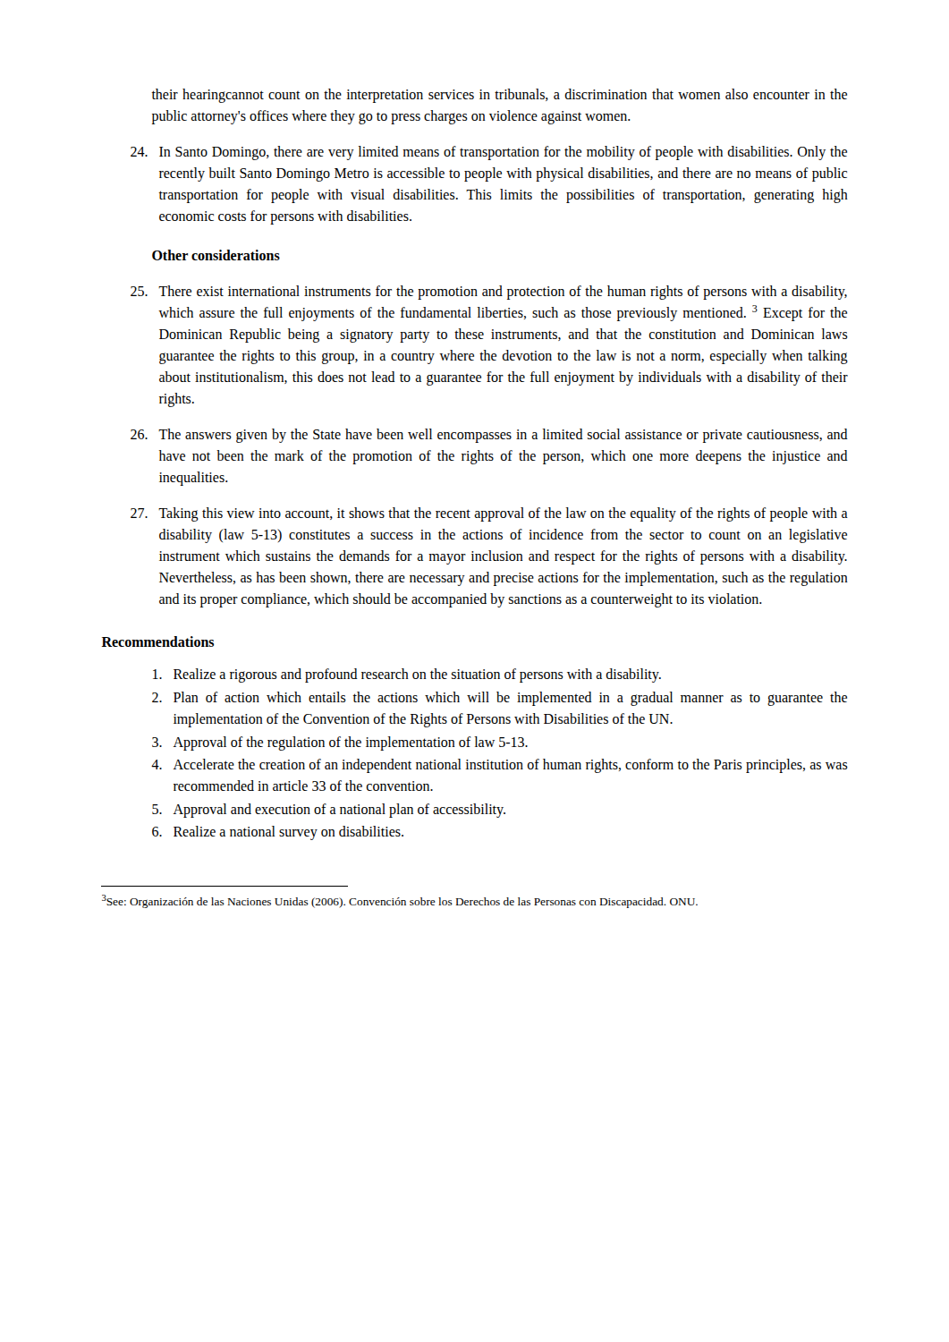their hearingcannot count on the interpretation services in tribunals, a discrimination that women also encounter in the public attorney's offices where they go to press charges on violence against women.
In Santo Domingo, there are very limited means of transportation for the mobility of people with disabilities. Only the recently built Santo Domingo Metro is accessible to people with physical disabilities, and there are no means of public transportation for people with visual disabilities. This limits the possibilities of transportation, generating high economic costs for persons with disabilities.
Other considerations
There exist international instruments for the promotion and protection of the human rights of persons with a disability, which assure the full enjoyments of the fundamental liberties, such as those previously mentioned. 3 Except for the Dominican Republic being a signatory party to these instruments, and that the constitution and Dominican laws guarantee the rights to this group, in a country where the devotion to the law is not a norm, especially when talking about institutionalism, this does not lead to a guarantee for the full enjoyment by individuals with a disability of their rights.
The answers given by the State have been well encompasses in a limited social assistance or private cautiousness, and have not been the mark of the promotion of the rights of the person, which one more deepens the injustice and inequalities.
Taking this view into account, it shows that the recent approval of the law on the equality of the rights of people with a disability (law 5-13) constitutes a success in the actions of incidence from the sector to count on an legislative instrument which sustains the demands for a mayor inclusion and respect for the rights of persons with a disability. Nevertheless, as has been shown, there are necessary and precise actions for the implementation, such as the regulation and its proper compliance, which should be accompanied by sanctions as a counterweight to its violation.
Recommendations
Realize a rigorous and profound research on the situation of persons with a disability.
Plan of action which entails the actions which will be implemented in a gradual manner as to guarantee the implementation of the Convention of the Rights of Persons with Disabilities of the UN.
Approval of the regulation of the implementation of law 5-13.
Accelerate the creation of an independent national institution of human rights, conform to the Paris principles, as was recommended in article 33 of the convention.
Approval and execution of a national plan of accessibility.
Realize a national survey on disabilities.
3See: Organización de las Naciones Unidas (2006). Convención sobre los Derechos de las Personas con Discapacidad. ONU.